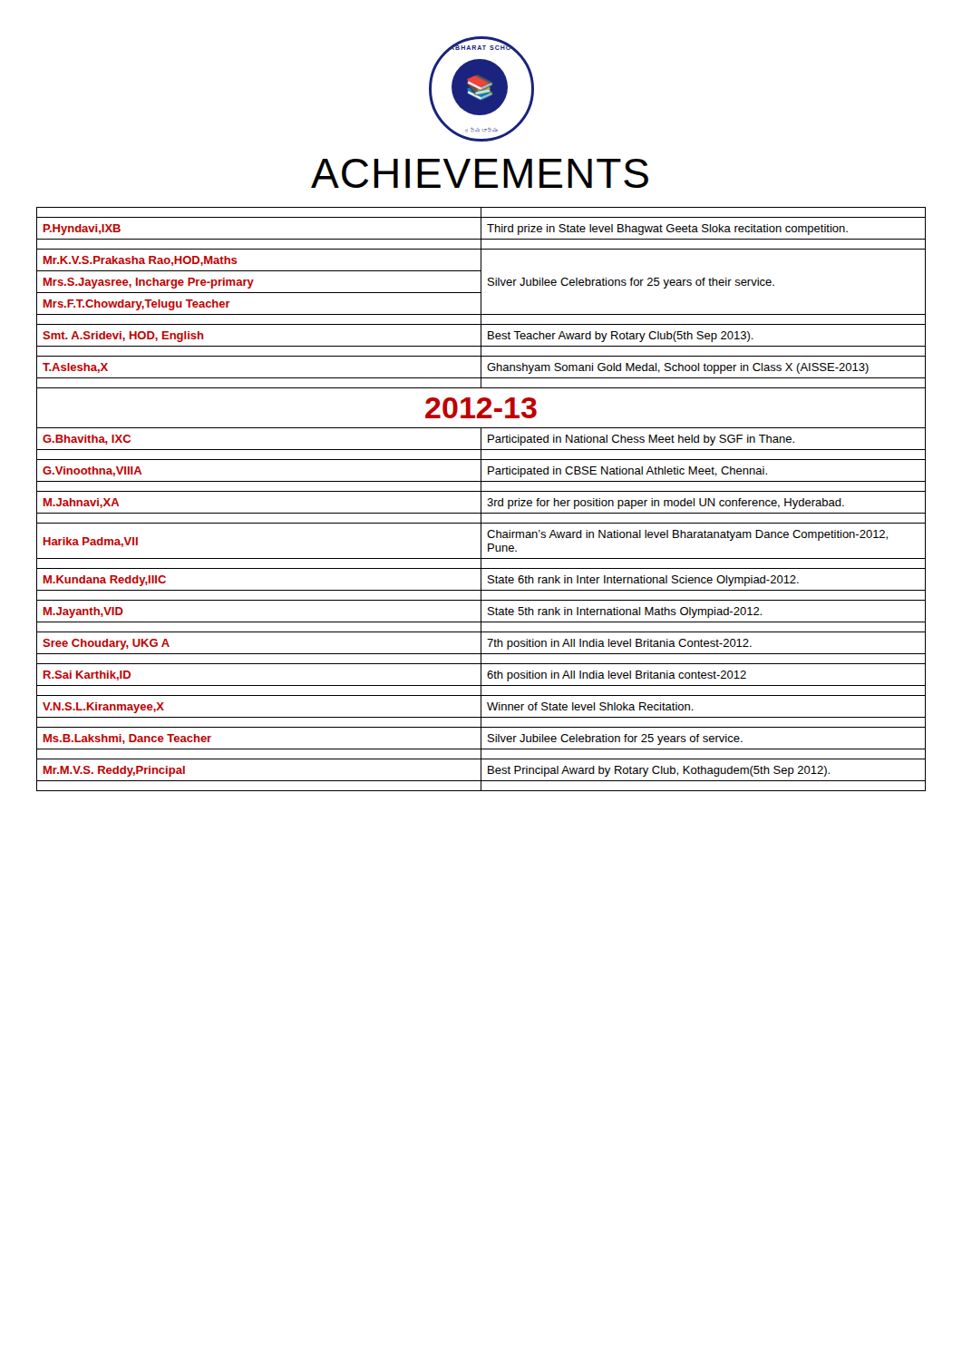NAVABHARAT SCHOOLS
📚
రవ్య బావ్యం
ACHIEVEMENTS
| P.Hyndavi,IXB | Third prize in State level Bhagwat Geeta Sloka recitation competition. |
| Mr.K.V.S.Prakasha Rao,HOD,Maths | Silver Jubilee Celebrations for 25 years of their service. |
| Mrs.S.Jayasree, Incharge Pre-primary |
| Mrs.F.T.Chowdary,Telugu Teacher |
| Smt. A.Sridevi, HOD, English | Best Teacher Award by Rotary Club(5th Sep 2013). |
| T.Aslesha,X | Ghanshyam Somani Gold Medal, School topper in Class X (AISSE-2013) |
| 2012-13 |
| G.Bhavitha, IXC | Participated in National Chess Meet held by SGF in Thane. |
| G.Vinoothna,VIIIA | Participated in CBSE National Athletic Meet, Chennai. |
| M.Jahnavi,XA | 3rd prize for her position paper in model UN conference, Hyderabad. |
| Harika Padma,VII | Chairman’s Award in National level Bharatanatyam Dance Competition-2012, Pune. |
| M.Kundana Reddy,IIIC | State 6th rank in Inter International Science Olympiad-2012. |
| M.Jayanth,VID | State 5th rank in International Maths Olympiad-2012. |
| Sree Choudary, UKG A | 7th position in All India level Britania Contest-2012. |
| R.Sai Karthik,ID | 6th position in All India level Britania contest-2012 |
| V.N.S.L.Kiranmayee,X | Winner of State level Shloka Recitation. |
| Ms.B.Lakshmi, Dance Teacher | Silver Jubilee Celebration for 25 years of service. |
| Mr.M.V.S. Reddy,Principal | Best Principal Award by Rotary Club, Kothagudem(5th Sep 2012). |